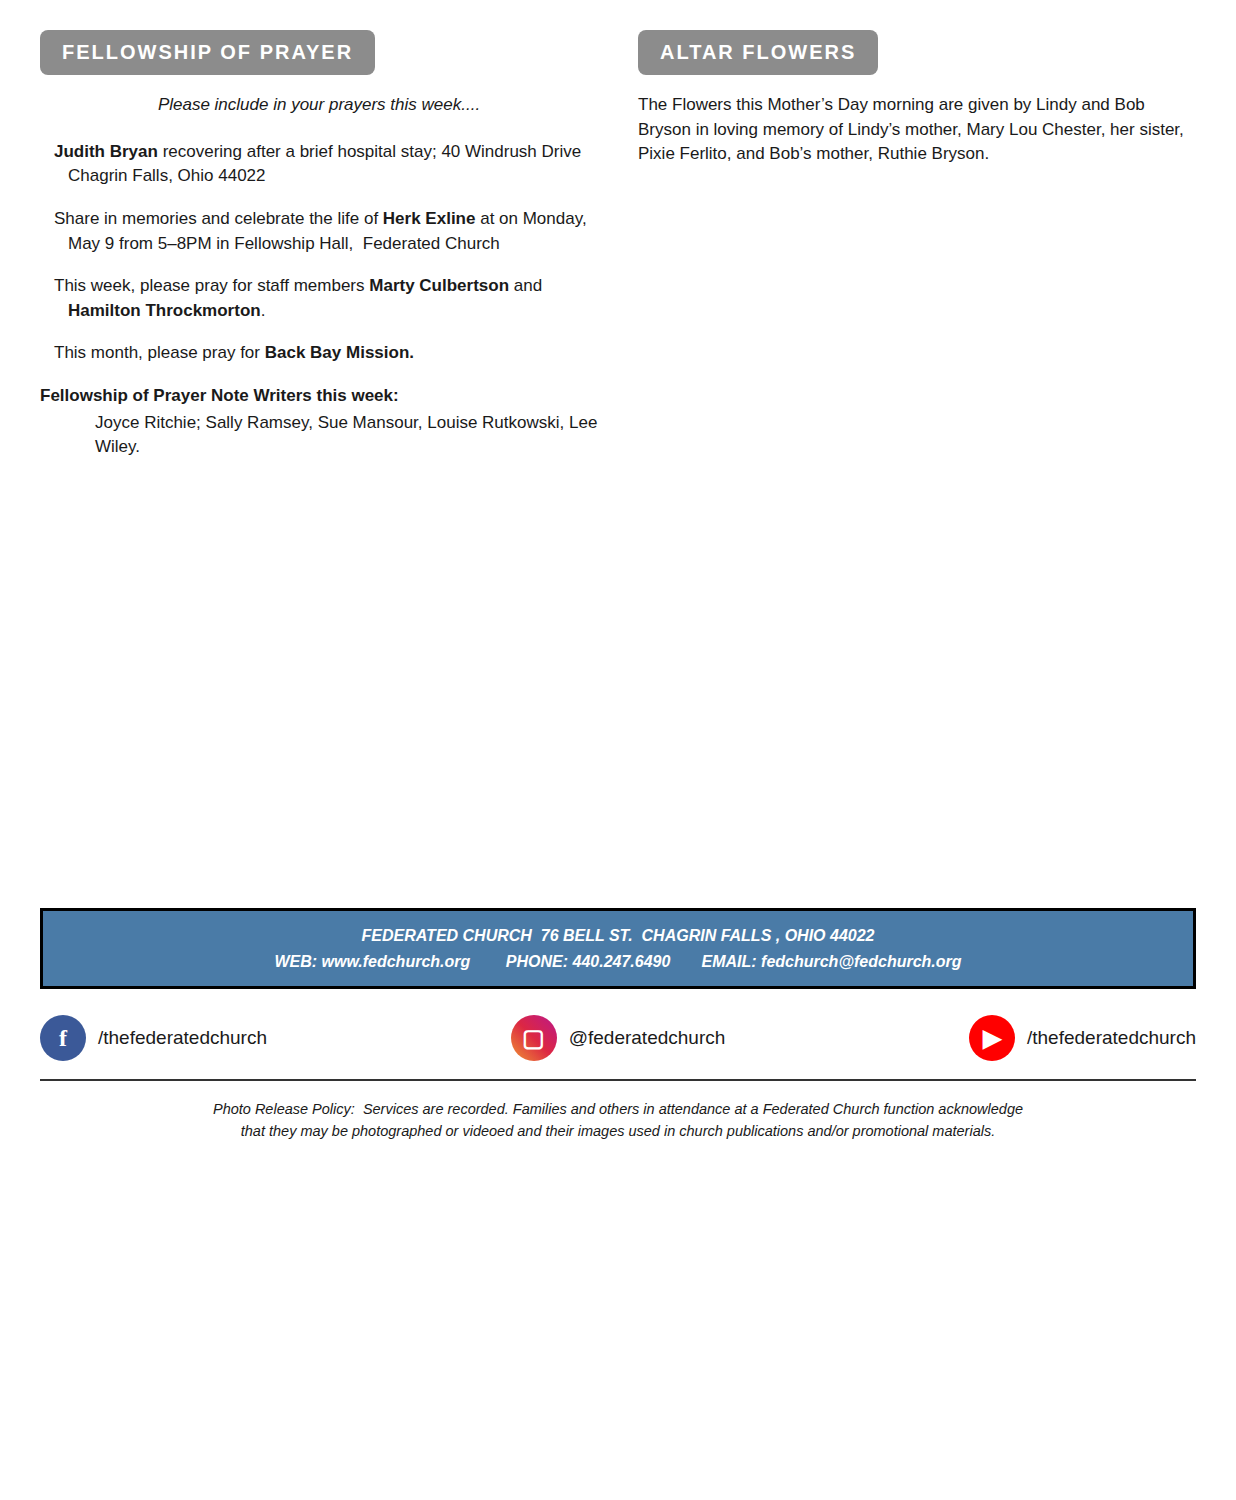FELLOWSHIP OF PRAYER
Please include in your prayers this week....
Judith Bryan recovering after a brief hospital stay; 40 Windrush Drive Chagrin Falls, Ohio 44022
Share in memories and celebrate the life of Herk Exline at on Monday, May 9 from 5–8PM in Fellowship Hall, Federated Church
This week, please pray for staff members Marty Culbertson and Hamilton Throckmorton.
This month, please pray for Back Bay Mission.
Fellowship of Prayer Note Writers this week:
Joyce Ritchie; Sally Ramsey, Sue Mansour, Louise Rutkowski, Lee Wiley.
ALTAR FLOWERS
The Flowers this Mother’s Day morning are given by Lindy and Bob Bryson in loving memory of Lindy’s mother, Mary Lou Chester, her sister, Pixie Ferlito, and Bob’s mother, Ruthie Bryson.
FEDERATED CHURCH 76 BELL ST. CHAGRIN FALLS , OHIO 44022
WEB: www.fedchurch.org PHONE: 440.247.6490 EMAIL: fedchurch@fedchurch.org
f /thefederatedchurch
▢ @federatedchurch
▶ /thefederatedchurch
Photo Release Policy: Services are recorded. Families and others in attendance at a Federated Church function acknowledge
that they may be photographed or videoed and their images used in church publications and/or promotional materials.